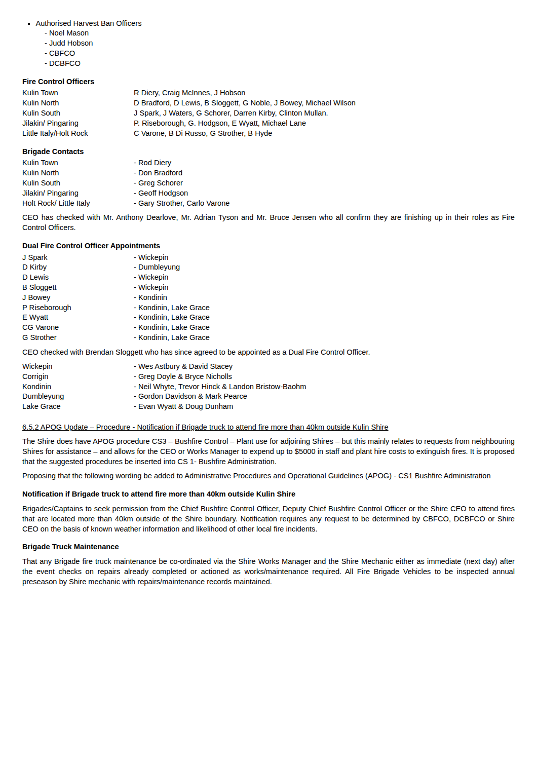Authorised Harvest Ban Officers
- Noel Mason
- Judd Hobson
- CBFCO
- DCBFCO
Fire Control Officers
| Kulin Town | R Diery, Craig McInnes, J Hobson |
| Kulin North | D Bradford, D Lewis, B Sloggett, G Noble, J Bowey, Michael Wilson |
| Kulin South | J Spark, J Waters, G Schorer, Darren Kirby, Clinton Mullan. |
| Jilakin/ Pingaring | P. Riseborough, G. Hodgson, E Wyatt, Michael Lane |
| Little Italy/Holt Rock | C Varone, B Di Russo, G Strother, B Hyde |
Brigade Contacts
| Kulin Town | - Rod Diery |
| Kulin North | - Don Bradford |
| Kulin South | - Greg Schorer |
| Jilakin/ Pingaring | - Geoff Hodgson |
| Holt Rock/ Little Italy | - Gary Strother, Carlo Varone |
CEO has checked with Mr. Anthony Dearlove, Mr. Adrian Tyson and Mr. Bruce Jensen who all confirm they are finishing up in their roles as Fire Control Officers.
Dual Fire Control Officer Appointments
| J Spark | - Wickepin |
| D Kirby | - Dumbleyung |
| D Lewis | - Wickepin |
| B Sloggett | - Wickepin |
| J Bowey | - Kondinin |
| P Riseborough | - Kondinin, Lake Grace |
| E Wyatt | - Kondinin, Lake Grace |
| CG Varone | - Kondinin, Lake Grace |
| G Strother | - Kondinin, Lake Grace |
CEO checked with Brendan Sloggett who has since agreed to be appointed as a Dual Fire Control Officer.
| Wickepin | - Wes Astbury & David Stacey |
| Corrigin | - Greg Doyle & Bryce Nicholls |
| Kondinin | - Neil Whyte, Trevor Hinck & Landon Bristow-Baohm |
| Dumbleyung | - Gordon Davidson & Mark Pearce |
| Lake Grace | - Evan Wyatt & Doug Dunham |
6.5.2 APOG Update – Procedure - Notification if Brigade truck to attend fire more than 40km outside Kulin Shire
The Shire does have APOG procedure CS3 – Bushfire Control – Plant use for adjoining Shires – but this mainly relates to requests from neighbouring Shires for assistance – and allows for the CEO or Works Manager to expend up to $5000 in staff and plant hire costs to extinguish fires. It is proposed that the suggested procedures be inserted into CS 1- Bushfire Administration.
Proposing that the following wording be added to Administrative Procedures and Operational Guidelines (APOG) - CS1 Bushfire Administration
Notification if Brigade truck to attend fire more than 40km outside Kulin Shire
Brigades/Captains to seek permission from the Chief Bushfire Control Officer, Deputy Chief Bushfire Control Officer or the Shire CEO to attend fires that are located more than 40km outside of the Shire boundary. Notification requires any request to be determined by CBFCO, DCBFCO or Shire CEO on the basis of known weather information and likelihood of other local fire incidents.
Brigade Truck Maintenance
That any Brigade fire truck maintenance be co-ordinated via the Shire Works Manager and the Shire Mechanic either as immediate (next day) after the event checks on repairs already completed or actioned as works/maintenance required. All Fire Brigade Vehicles to be inspected annual preseason by Shire mechanic with repairs/maintenance records maintained.